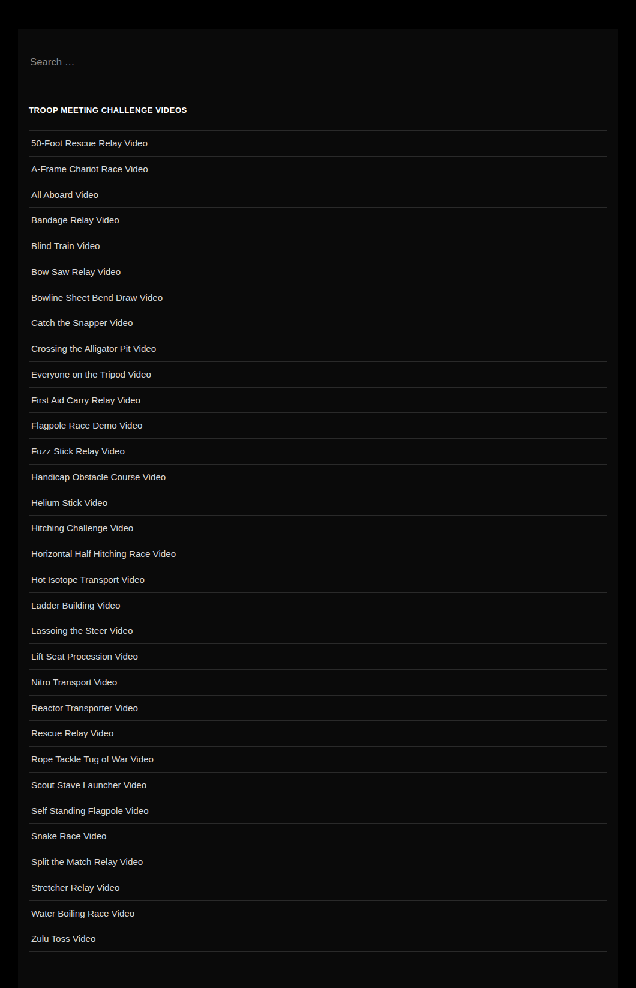Search
Troop Meeting Challenge Videos
50-Foot Rescue Relay Video
A-Frame Chariot Race Video
All Aboard Video
Bandage Relay Video
Blind Train Video
Bow Saw Relay Video
Bowline Sheet Bend Draw Video
Catch the Snapper Video
Crossing the Alligator Pit Video
Everyone on the Tripod Video
First Aid Carry Relay Video
Flagpole Race Demo Video
Fuzz Stick Relay Video
Handicap Obstacle Course Video
Helium Stick Video
Hitching Challenge Video
Horizontal Half Hitching Race Video
Hot Isotope Transport Video
Ladder Building Video
Lassoing the Steer Video
Lift Seat Procession Video
Nitro Transport Video
Reactor Transporter Video
Rescue Relay Video
Rope Tackle Tug of War Video
Scout Stave Launcher Video
Self Standing Flagpole Video
Snake Race Video
Split the Match Relay Video
Stretcher Relay Video
Water Boiling Race Video
Zulu Toss Video